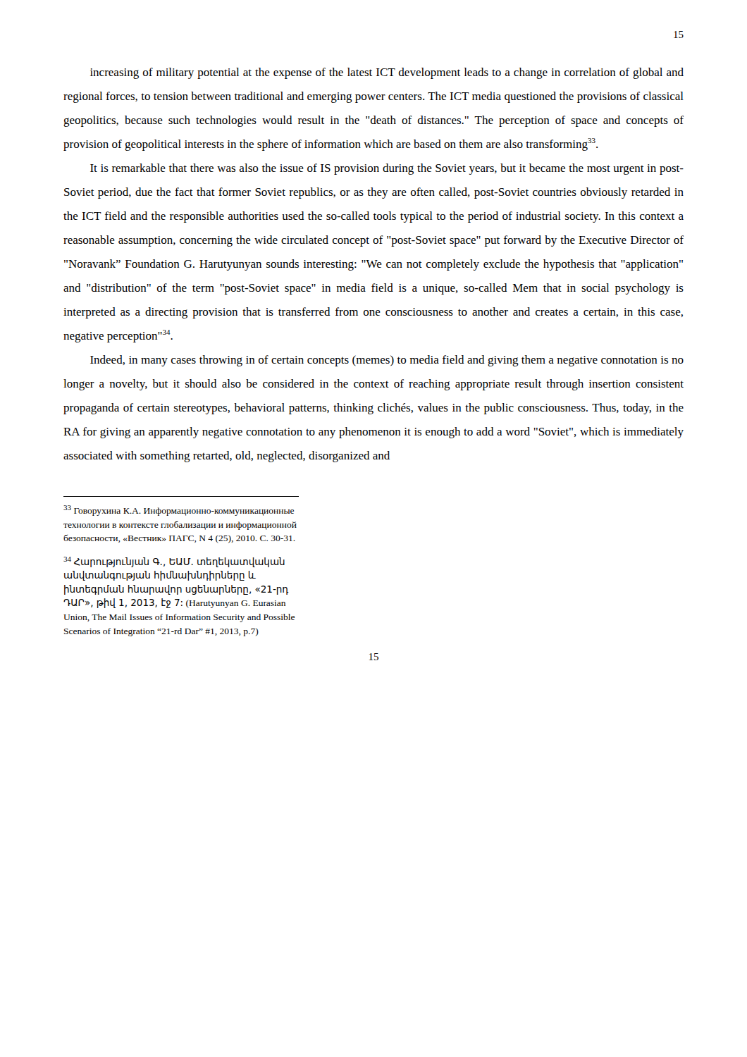15
increasing of military potential at the expense of the latest ICT development leads to a change in correlation of global and regional forces, to tension between traditional and emerging power centers. The ICT media questioned the provisions of classical geopolitics, because such technologies would result in the "death of distances." The perception of space and concepts of provision of geopolitical interests in the sphere of information which are based on them are also transforming33.
It is remarkable that there was also the issue of IS provision during the Soviet years, but it became the most urgent in post-Soviet period, due the fact that former Soviet republics, or as they are often called, post-Soviet countries obviously retarded in the ICT field and the responsible authorities used the so-called tools typical to the period of industrial society. In this context a reasonable assumption, concerning the wide circulated concept of "post-Soviet space" put forward by the Executive Director of "Noravank” Foundation G. Harutyunyan sounds interesting: "We can not completely exclude the hypothesis that "application" and "distribution" of the term "post-Soviet space" in media field is a unique, so-called Mem that in social psychology is interpreted as a directing provision that is transferred from one consciousness to another and creates a certain, in this case, negative perception"34.
Indeed, in many cases throwing in of certain concepts (memes) to media field and giving them a negative connotation is no longer a novelty, but it should also be considered in the context of reaching appropriate result through insertion consistent propaganda of certain stereotypes, behavioral patterns, thinking clichés, values in the public consciousness. Thus, today, in the RA for giving an apparently negative connotation to any phenomenon it is enough to add a word "Soviet", which is immediately associated with something retarted, old, neglected, disorganized and
33 Говорухина К.А. Информационно-коммуникационные технологии в контексте глобализации и информационной безопасности, «Вестник» ПАГС, N 4 (25), 2010. С. 30-31.
34 Հարությունյան Գ., ԵԱՄ. տեղեկատվական անվտանգության հիմնախնդիրները և ինտեգրման հնարավոր սցենարները, «21-րդ ԴԱՐ», թիվ 1, 2013, էջ 7: (Harutyunyan G. Eurasian Union, The Mail Issues of Information Security and Possible Scenarios of Integration “21-rd Dar” #1, 2013, p.7)
15